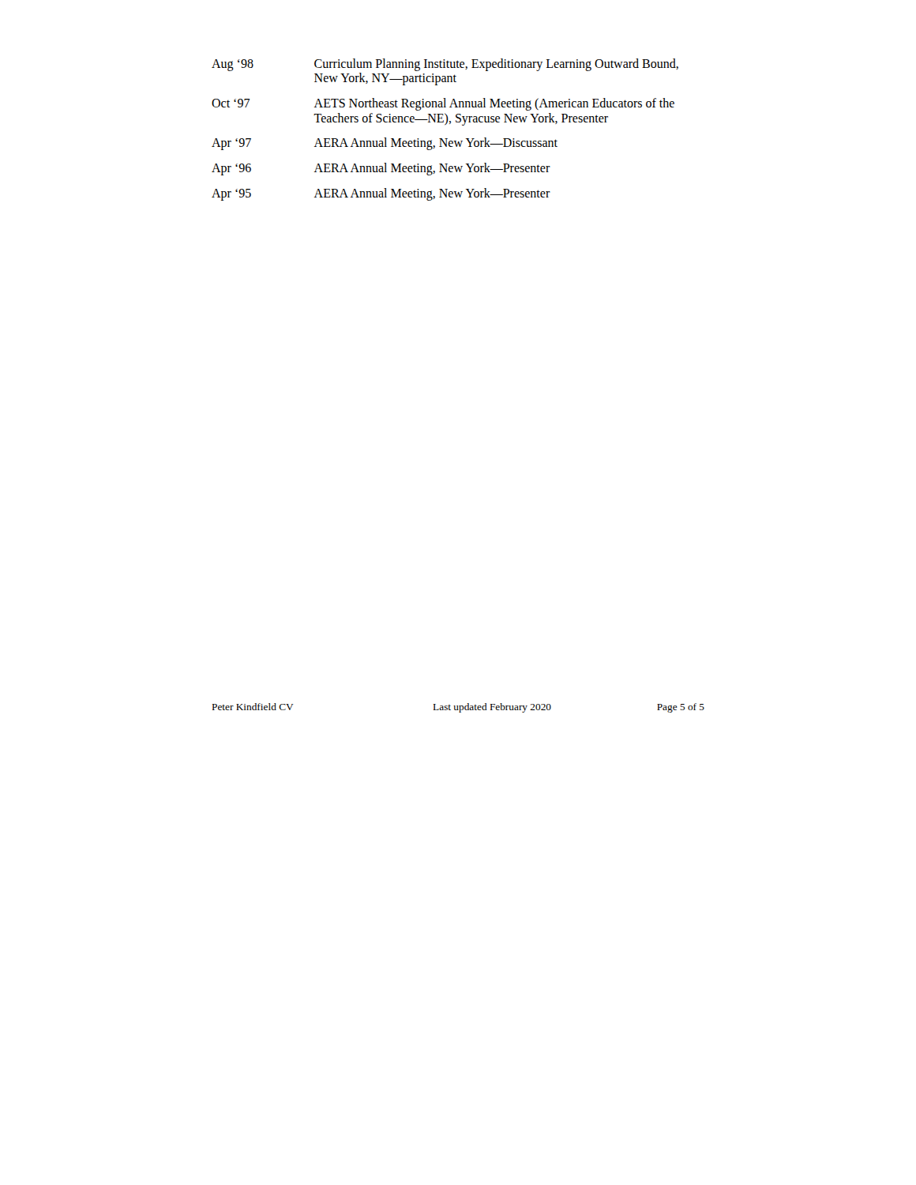| Aug ‘98 | Curriculum Planning Institute, Expeditionary Learning Outward Bound, New York, NY—participant |
| Oct ‘97 | AETS Northeast Regional Annual Meeting (American Educators of the Teachers of Science—NE), Syracuse New York, Presenter |
| Apr ‘97 | AERA Annual Meeting, New York—Discussant |
| Apr ‘96 | AERA Annual Meeting, New York—Presenter |
| Apr ‘95 | AERA Annual Meeting, New York—Presenter |
| Peter Kindfield CV | Last updated February 2020 | Page 5 of 5 |